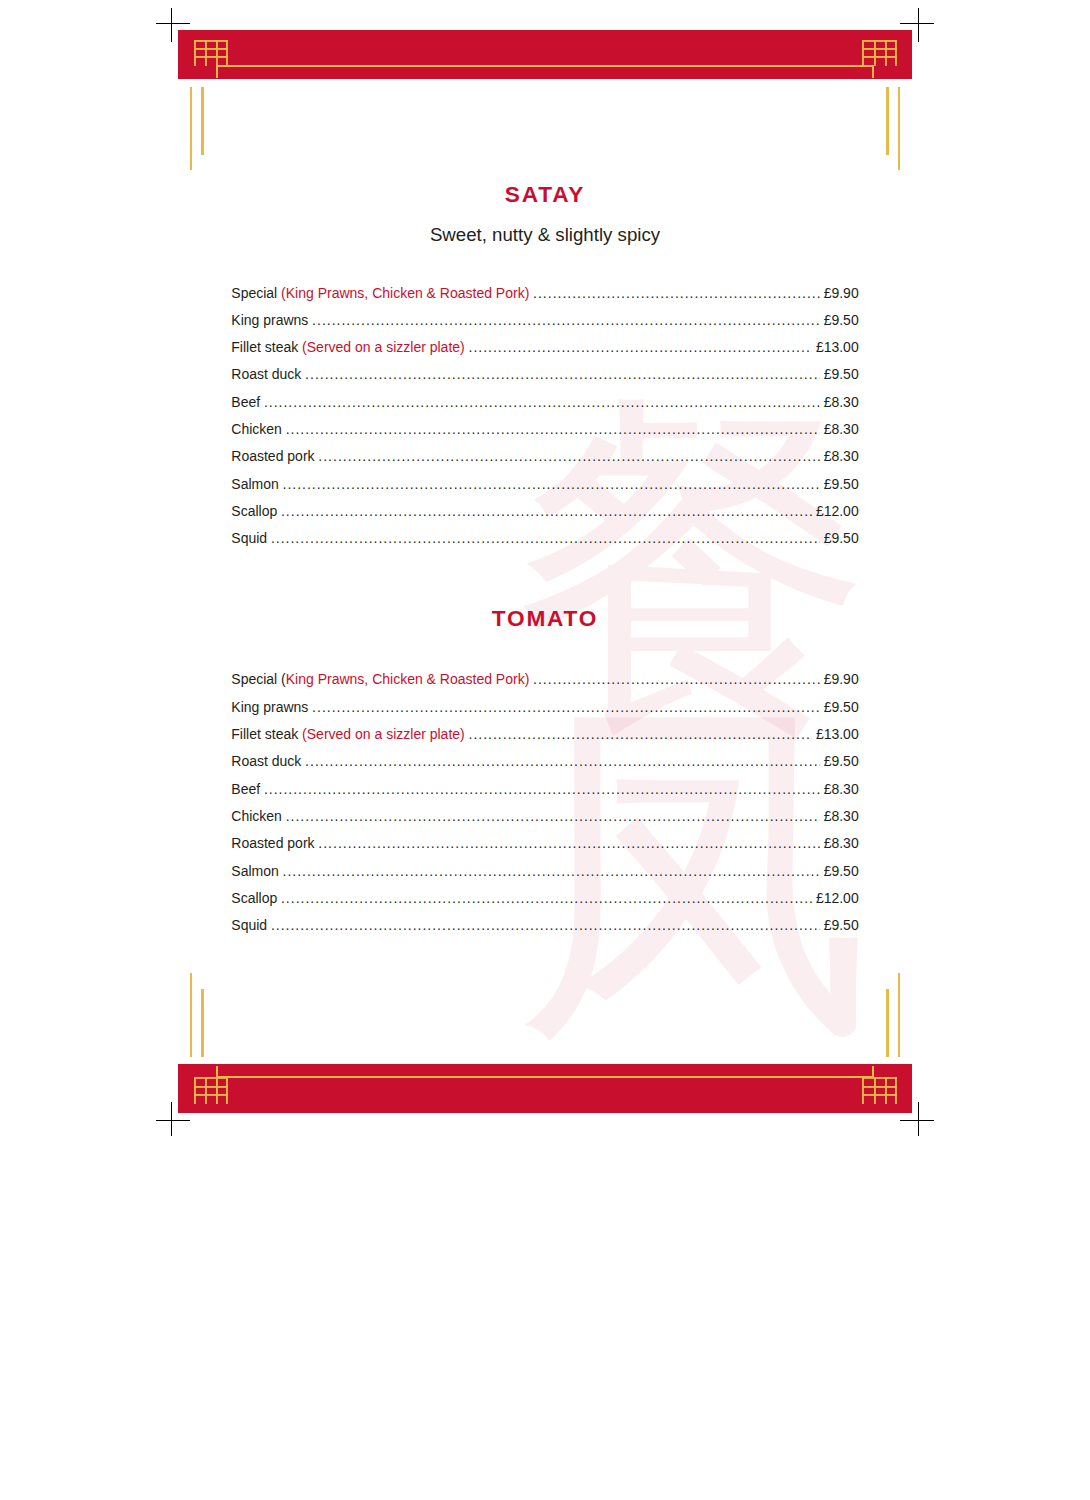餐凤
Satay
Sweet, nutty & slightly spicy
Special (King Prawns, Chicken & Roasted Pork)..........................................................................................................................................................£9.90
King prawns..........................................................................................................................................................£9.50
Fillet steak (Served on a sizzler plate)..........................................................................................................................................................£13.00
Roast duck..........................................................................................................................................................£9.50
Beef..........................................................................................................................................................£8.30
Chicken..........................................................................................................................................................£8.30
Roasted pork..........................................................................................................................................................£8.30
Salmon..........................................................................................................................................................£9.50
Scallop..........................................................................................................................................................£12.00
Squid..........................................................................................................................................................£9.50
Tomato
Special (King Prawns, Chicken & Roasted Pork)..........................................................................................................................................................£9.90
King prawns..........................................................................................................................................................£9.50
Fillet steak (Served on a sizzler plate)..........................................................................................................................................................£13.00
Roast duck..........................................................................................................................................................£9.50
Beef..........................................................................................................................................................£8.30
Chicken..........................................................................................................................................................£8.30
Roasted pork..........................................................................................................................................................£8.30
Salmon..........................................................................................................................................................£9.50
Scallop..........................................................................................................................................................£12.00
Squid..........................................................................................................................................................£9.50